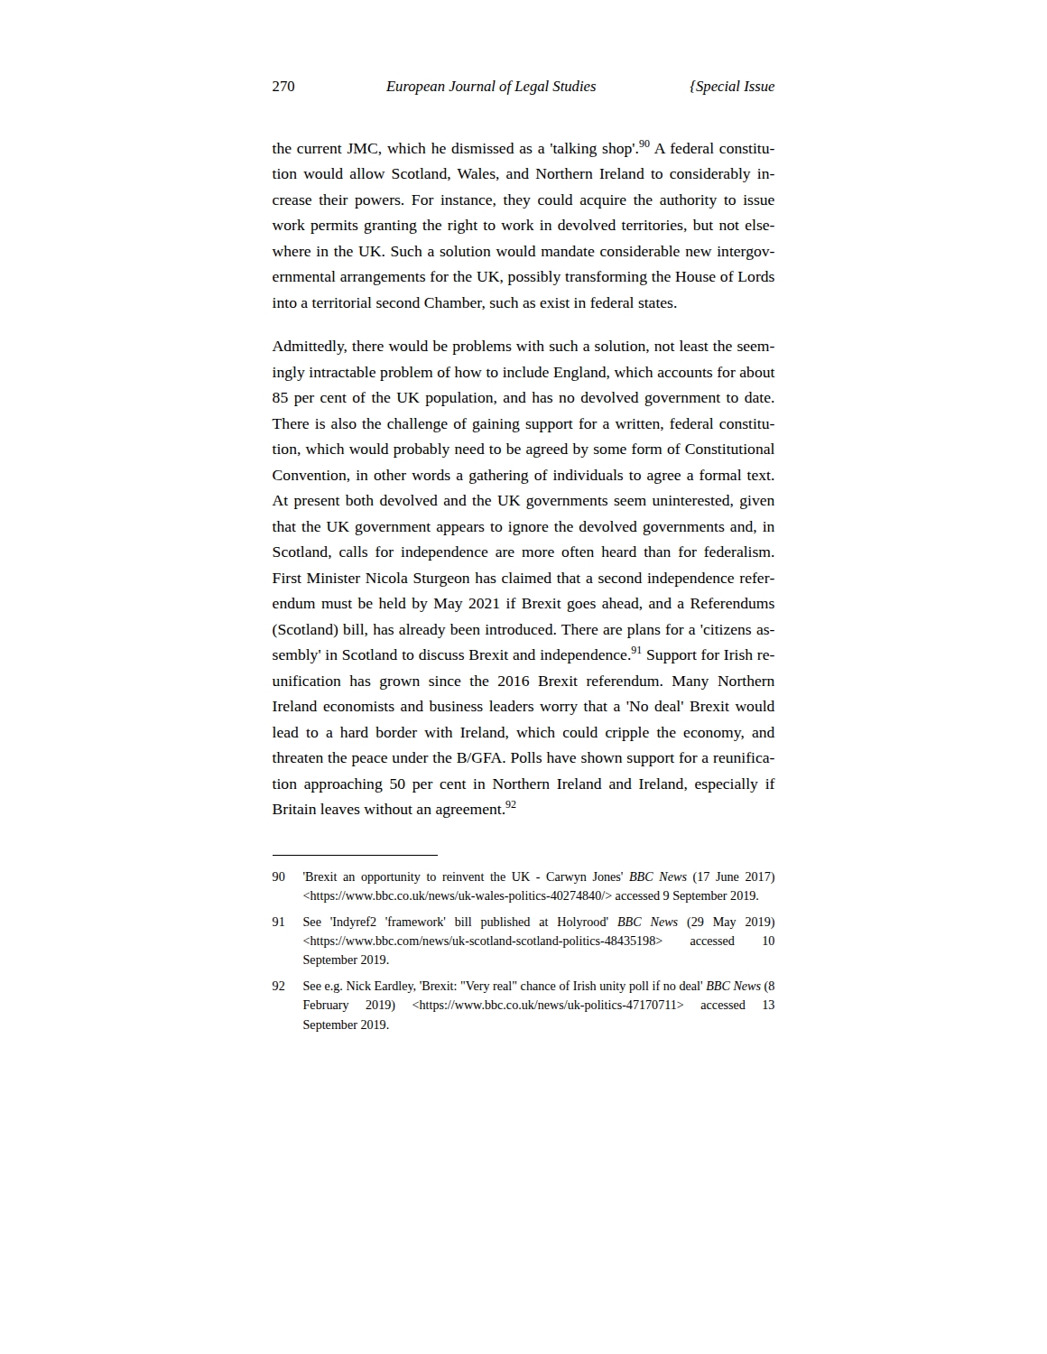270
European Journal of Legal Studies
{Special Issue
the current JMC, which he dismissed as a 'talking shop'.90 A federal constitution would allow Scotland, Wales, and Northern Ireland to considerably increase their powers. For instance, they could acquire the authority to issue work permits granting the right to work in devolved territories, but not elsewhere in the UK. Such a solution would mandate considerable new intergovernmental arrangements for the UK, possibly transforming the House of Lords into a territorial second Chamber, such as exist in federal states.
Admittedly, there would be problems with such a solution, not least the seemingly intractable problem of how to include England, which accounts for about 85 per cent of the UK population, and has no devolved government to date. There is also the challenge of gaining support for a written, federal constitution, which would probably need to be agreed by some form of Constitutional Convention, in other words a gathering of individuals to agree a formal text. At present both devolved and the UK governments seem uninterested, given that the UK government appears to ignore the devolved governments and, in Scotland, calls for independence are more often heard than for federalism. First Minister Nicola Sturgeon has claimed that a second independence referendum must be held by May 2021 if Brexit goes ahead, and a Referendums (Scotland) bill, has already been introduced. There are plans for a 'citizens assembly' in Scotland to discuss Brexit and independence.91 Support for Irish reunification has grown since the 2016 Brexit referendum. Many Northern Ireland economists and business leaders worry that a 'No deal' Brexit would lead to a hard border with Ireland, which could cripple the economy, and threaten the peace under the B/GFA. Polls have shown support for a reunification approaching 50 per cent in Northern Ireland and Ireland, especially if Britain leaves without an agreement.92
90
'Brexit an opportunity to reinvent the UK - Carwyn Jones' BBC News (17 June 2017) <https://www.bbc.co.uk/news/uk-wales-politics-40274840/> accessed 9 September 2019.
91
See 'Indyref2 'framework' bill published at Holyrood' BBC News (29 May 2019) <https://www.bbc.com/news/uk-scotland-scotland-politics-48435198> accessed 10 September 2019.
92
See e.g. Nick Eardley, 'Brexit: "Very real" chance of Irish unity poll if no deal' BBC News (8 February 2019) <https://www.bbc.co.uk/news/uk-politics-47170711> accessed 13 September 2019.